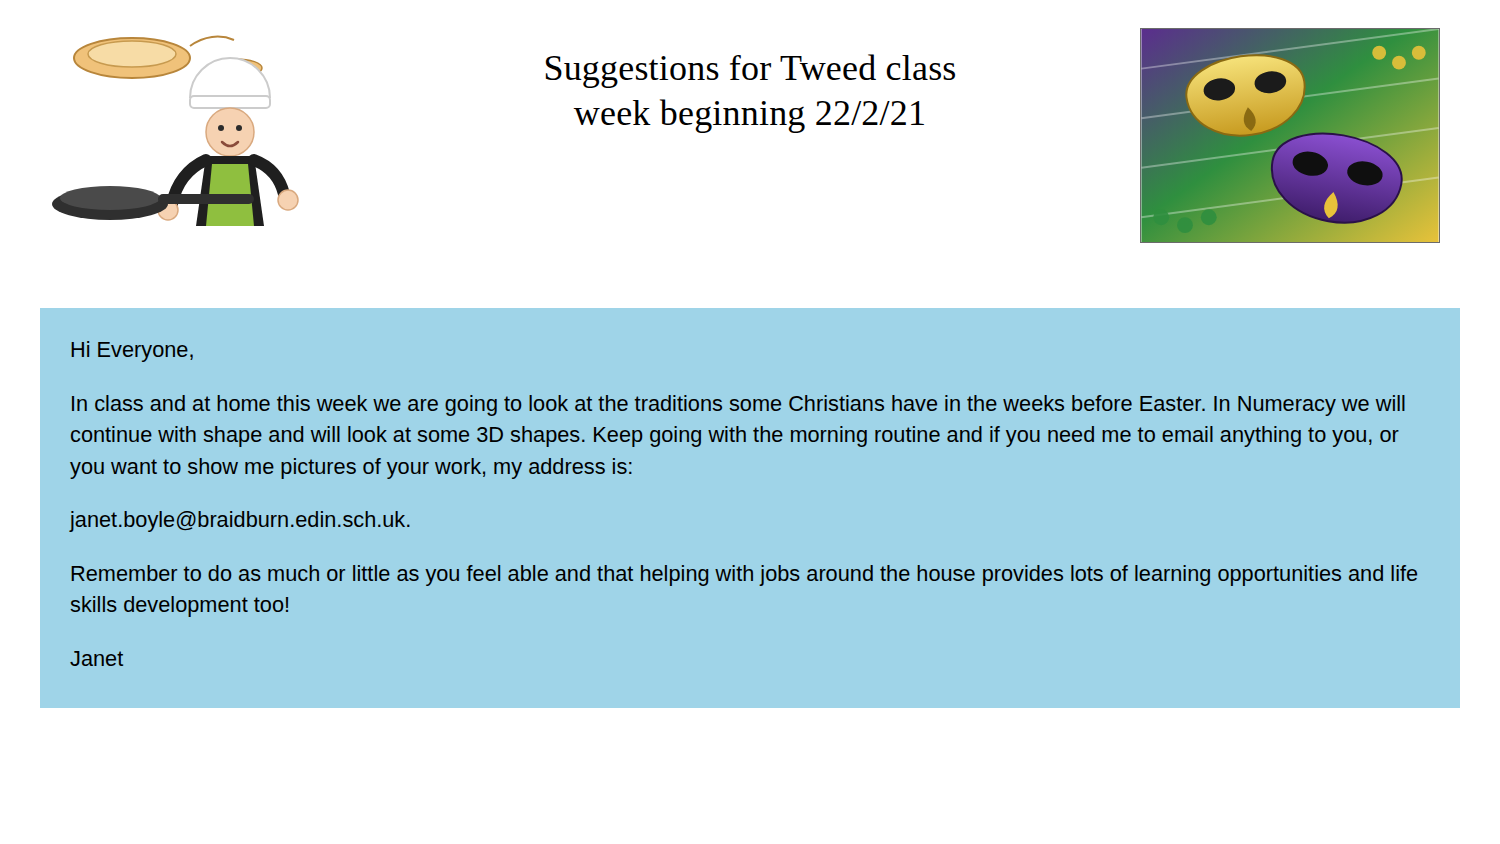Person tossing a pancake
Suggestions for Tweed class
week beginning 22/2/21
Mardi Gras masks
Hi Everyone,
In class and at home this week we are going to look at the traditions some Christians have in the weeks before Easter. In Numeracy we will continue with shape and will look at some 3D shapes. Keep going with the morning routine and if you need me to email anything to you, or you want to show me pictures of your work, my address is:
janet.boyle@braidburn.edin.sch.uk.
Remember to do as much or little as you feel able and that helping with jobs around the house provides lots of learning opportunities and life skills development too!
Janet